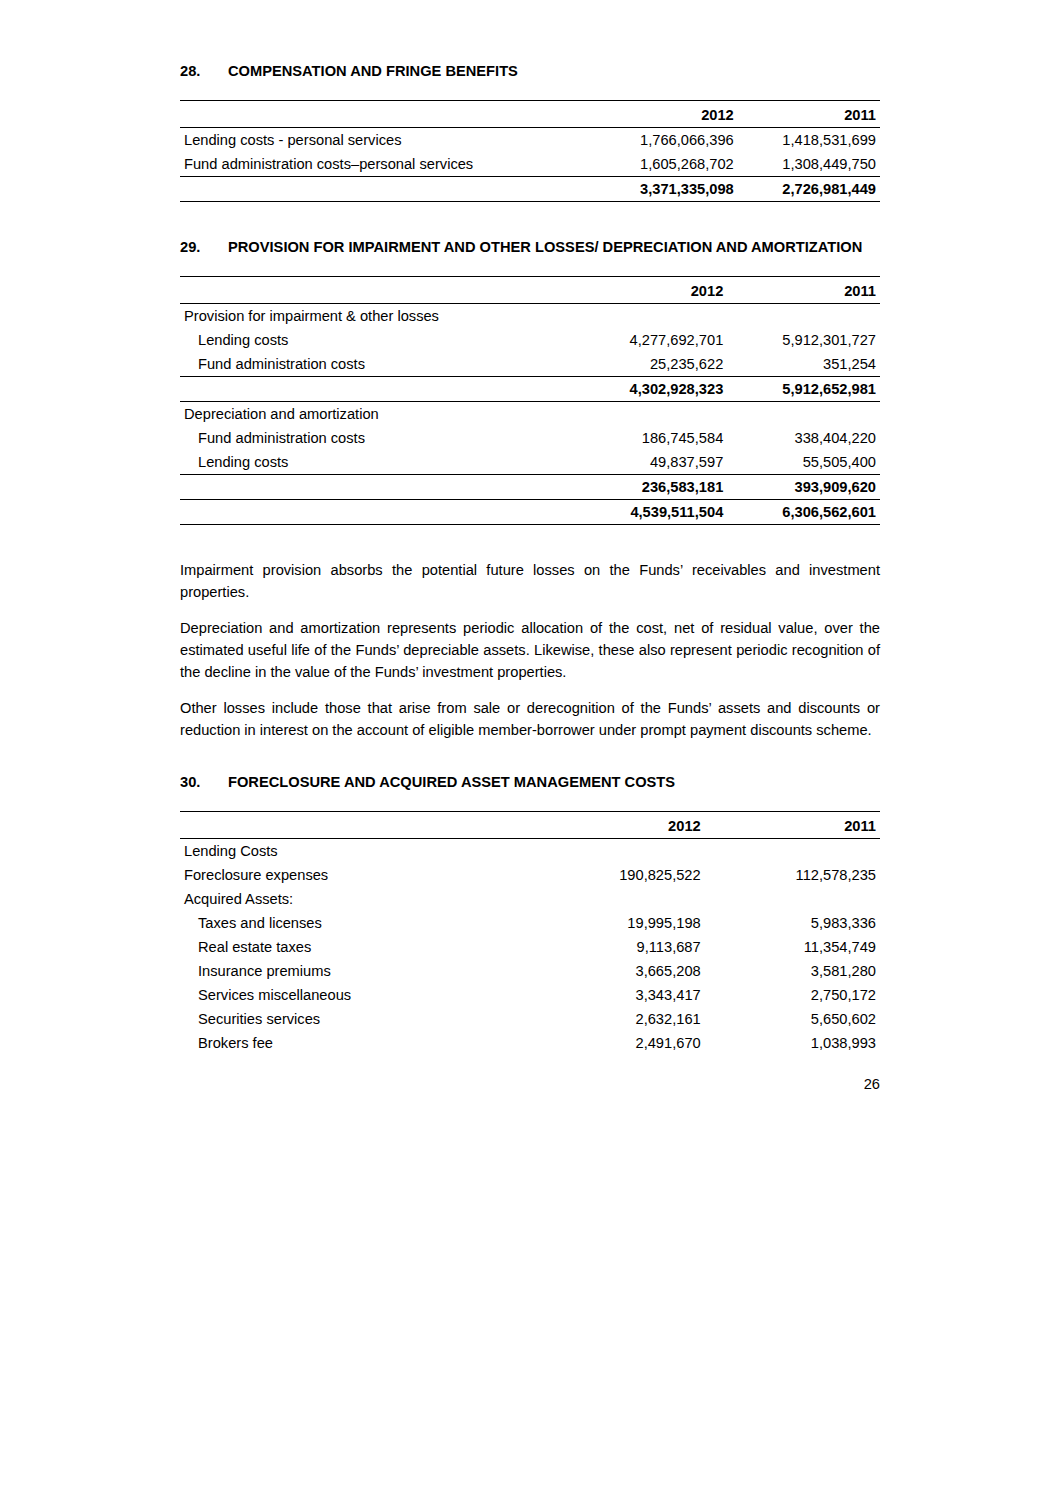28. Compensation and Fringe Benefits
| | 2012 | 2011 |
| --- | --- | --- |
| Lending costs - personal services | 1,766,066,396 | 1,418,531,699 |
| Fund administration costs–personal services | 1,605,268,702 | 1,308,449,750 |
| | 3,371,335,098 | 2,726,981,449 |
29. Provision for Impairment and Other Losses/ Depreciation and Amortization
| | 2012 | 2011 |
| --- | --- | --- |
| Provision for impairment & other losses | | |
| Lending costs | 4,277,692,701 | 5,912,301,727 |
| Fund administration costs | 25,235,622 | 351,254 |
| | 4,302,928,323 | 5,912,652,981 |
| Depreciation and amortization | | |
| Fund administration costs | 186,745,584 | 338,404,220 |
| Lending costs | 49,837,597 | 55,505,400 |
| | 236,583,181 | 393,909,620 |
| | 4,539,511,504 | 6,306,562,601 |
Impairment provision absorbs the potential future losses on the Funds’ receivables and investment properties.
Depreciation and amortization represents periodic allocation of the cost, net of residual value, over the estimated useful life of the Funds’ depreciable assets. Likewise, these also represent periodic recognition of the decline in the value of the Funds’ investment properties.
Other losses include those that arise from sale or derecognition of the Funds’ assets and discounts or reduction in interest on the account of eligible member-borrower under prompt payment discounts scheme.
30. Foreclosure and Acquired Asset Management Costs
| | 2012 | 2011 |
| --- | --- | --- |
| Lending Costs | | |
| Foreclosure expenses | 190,825,522 | 112,578,235 |
| Acquired Assets: | | |
| Taxes and licenses | 19,995,198 | 5,983,336 |
| Real estate taxes | 9,113,687 | 11,354,749 |
| Insurance premiums | 3,665,208 | 3,581,280 |
| Services miscellaneous | 3,343,417 | 2,750,172 |
| Securities services | 2,632,161 | 5,650,602 |
| Brokers fee | 2,491,670 | 1,038,993 |
26